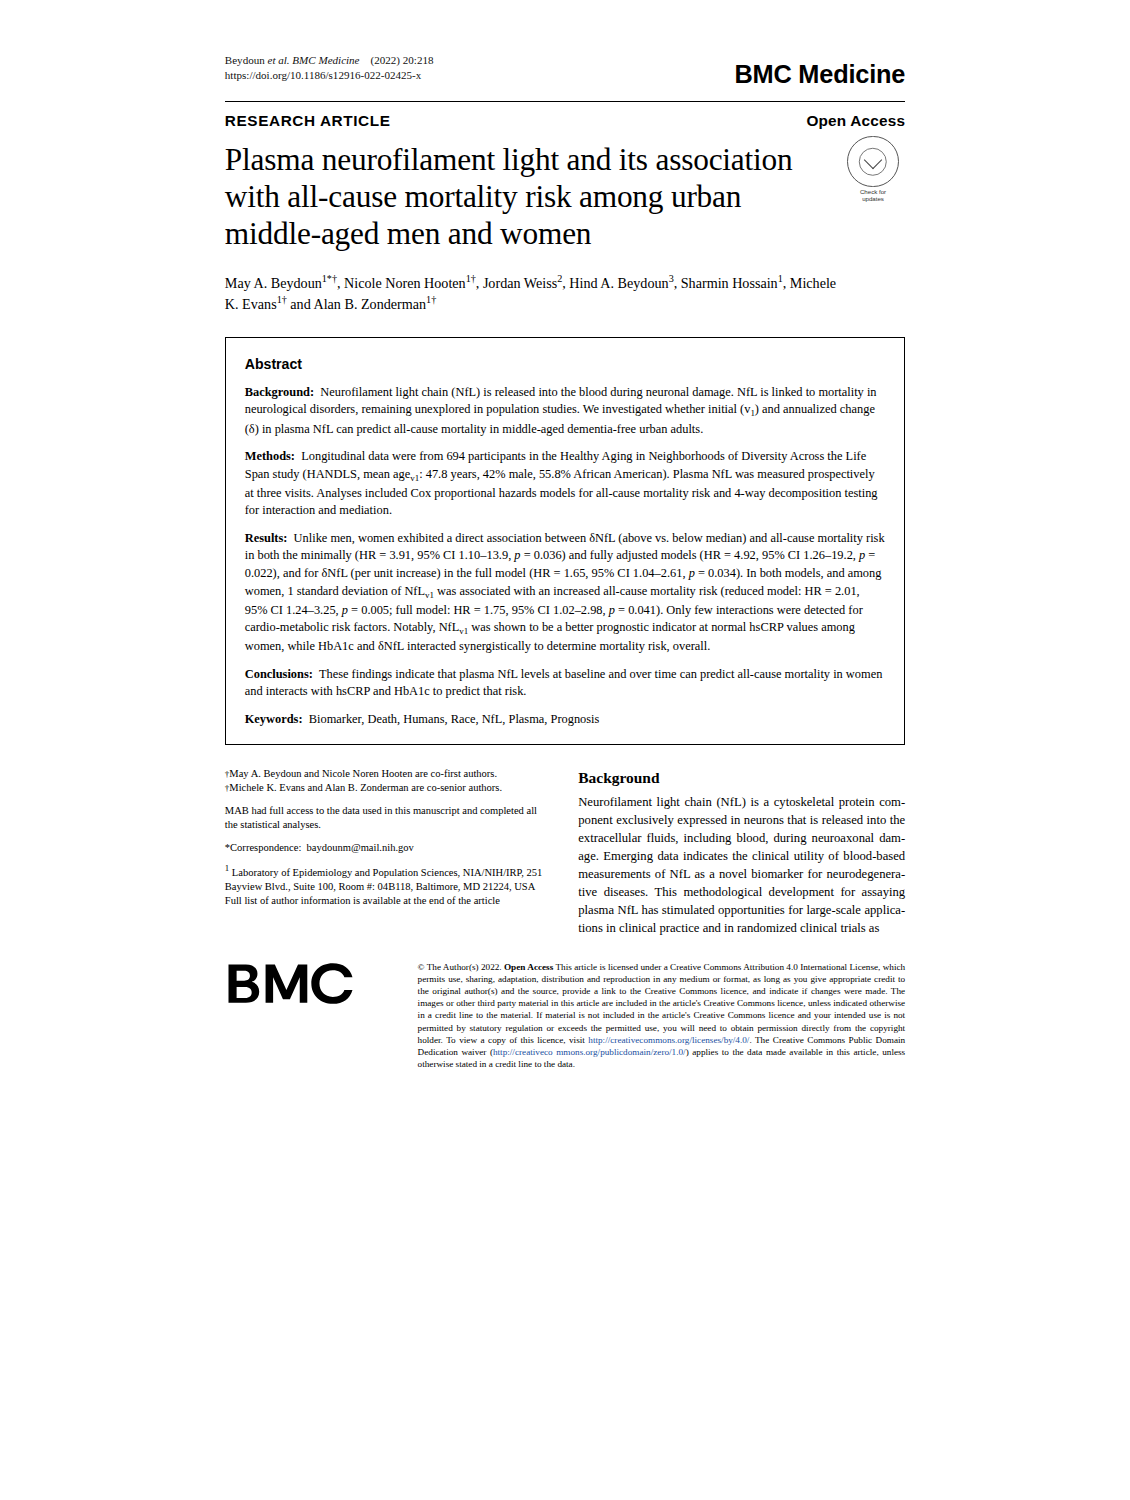Beydoun et al. BMC Medicine (2022) 20:218
https://doi.org/10.1186/s12916-022-02425-x
BMC Medicine
RESEARCH ARTICLE
Open Access
Check for
updates
Plasma neurofilament light and its association with all-cause mortality risk among urban middle-aged men and women
May A. Beydoun1*†, Nicole Noren Hooten1†, Jordan Weiss2, Hind A. Beydoun3, Sharmin Hossain1, Michele K. Evans1† and Alan B. Zonderman1†
Abstract
Background: Neurofilament light chain (NfL) is released into the blood during neuronal damage. NfL is linked to mortality in neurological disorders, remaining unexplored in population studies. We investigated whether initial (v1) and annualized change (δ) in plasma NfL can predict all-cause mortality in middle-aged dementia-free urban adults.
Methods: Longitudinal data were from 694 participants in the Healthy Aging in Neighborhoods of Diversity Across the Life Span study (HANDLS, mean agev1: 47.8 years, 42% male, 55.8% African American). Plasma NfL was measured prospectively at three visits. Analyses included Cox proportional hazards models for all-cause mortality risk and 4-way decomposition testing for interaction and mediation.
Results: Unlike men, women exhibited a direct association between δNfL (above vs. below median) and all-cause mortality risk in both the minimally (HR = 3.91, 95% CI 1.10–13.9, p = 0.036) and fully adjusted models (HR = 4.92, 95% CI 1.26–19.2, p = 0.022), and for δNfL (per unit increase) in the full model (HR = 1.65, 95% CI 1.04–2.61, p = 0.034). In both models, and among women, 1 standard deviation of NfLv1 was associated with an increased all-cause mortality risk (reduced model: HR = 2.01, 95% CI 1.24–3.25, p = 0.005; full model: HR = 1.75, 95% CI 1.02–2.98, p = 0.041). Only few interactions were detected for cardio-metabolic risk factors. Notably, NfLv1 was shown to be a better prognostic indicator at normal hsCRP values among women, while HbA1c and δNfL interacted synergistically to determine mortality risk, overall.
Conclusions: These findings indicate that plasma NfL levels at baseline and over time can predict all-cause mortality in women and interacts with hsCRP and HbA1c to predict that risk.
Keywords: Biomarker, Death, Humans, Race, NfL, Plasma, Prognosis
†May A. Beydoun and Nicole Noren Hooten are co-first authors.
†Michele K. Evans and Alan B. Zonderman are co-senior authors.
MAB had full access to the data used in this manuscript and completed all the statistical analyses.
*Correspondence: baydounm@mail.nih.gov
1 Laboratory of Epidemiology and Population Sciences, NIA/NIH/IRP, 251 Bayview Blvd., Suite 100, Room #: 04B118, Baltimore, MD 21224, USA
Full list of author information is available at the end of the article
Background
Neurofilament light chain (NfL) is a cytoskeletal protein component exclusively expressed in neurons that is released into the extracellular fluids, including blood, during neuroaxonal damage. Emerging data indicates the clinical utility of blood-based measurements of NfL as a novel biomarker for neurodegenerative diseases. This methodological development for assaying plasma NfL has stimulated opportunities for large-scale applications in clinical practice and in randomized clinical trials as
© The Author(s) 2022. Open Access This article is licensed under a Creative Commons Attribution 4.0 International License, which permits use, sharing, adaptation, distribution and reproduction in any medium or format, as long as you give appropriate credit to the original author(s) and the source, provide a link to the Creative Commons licence, and indicate if changes were made. The images or other third party material in this article are included in the article's Creative Commons licence, unless indicated otherwise in a credit line to the material. If material is not included in the article's Creative Commons licence and your intended use is not permitted by statutory regulation or exceeds the permitted use, you will need to obtain permission directly from the copyright holder. To view a copy of this licence, visit http://creativecommons.org/licenses/by/4.0/. The Creative Commons Public Domain Dedication waiver (http://creativeco mmons.org/publicdomain/zero/1.0/) applies to the data made available in this article, unless otherwise stated in a credit line to the data.